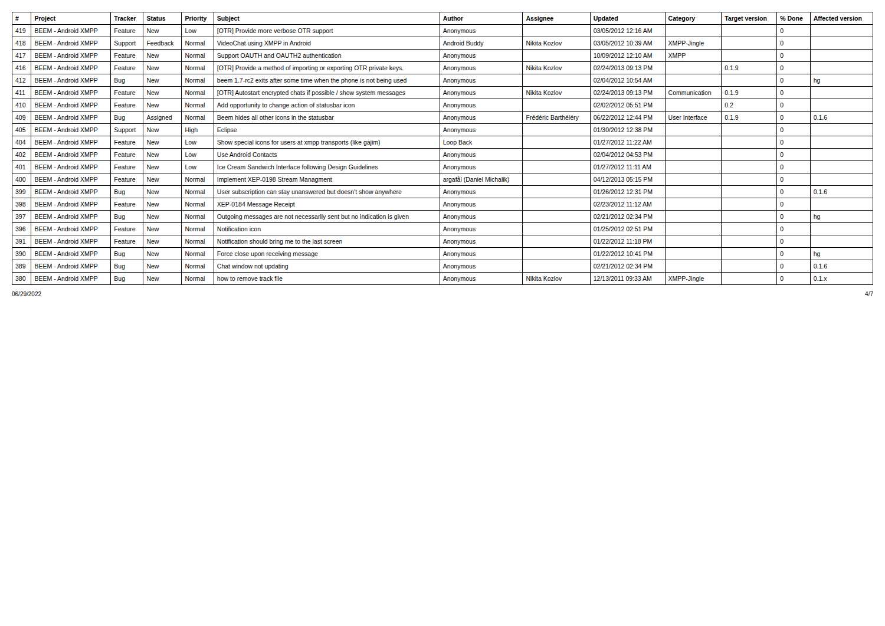| # | Project | Tracker | Status | Priority | Subject | Author | Assignee | Updated | Category | Target version | % Done | Affected version |
| --- | --- | --- | --- | --- | --- | --- | --- | --- | --- | --- | --- | --- |
| 419 | BEEM - Android XMPP | Feature | New | Low | [OTR] Provide more verbose OTR support | Anonymous | | 03/05/2012 12:16 AM | | | 0 | |
| 418 | BEEM - Android XMPP | Support | Feedback | Normal | VideoChat using XMPP in Android | Android Buddy | Nikita Kozlov | 03/05/2012 10:39 AM | XMPP-Jingle | | 0 | |
| 417 | BEEM - Android XMPP | Feature | New | Normal | Support OAUTH and OAUTH2 authentication | Anonymous | | 10/09/2012 12:10 AM | XMPP | | 0 | |
| 416 | BEEM - Android XMPP | Feature | New | Normal | [OTR] Provide a method of importing or exporting OTR private keys. | Anonymous | Nikita Kozlov | 02/24/2013 09:13 PM | | 0.1.9 | 0 | |
| 412 | BEEM - Android XMPP | Bug | New | Normal | beem 1.7-rc2 exits after some time when the phone is not being used | Anonymous | | 02/04/2012 10:54 AM | | | 0 | hg |
| 411 | BEEM - Android XMPP | Feature | New | Normal | [OTR] Autostart encrypted chats if possible / show system messages | Anonymous | Nikita Kozlov | 02/24/2013 09:13 PM | Communication | 0.1.9 | 0 | |
| 410 | BEEM - Android XMPP | Feature | New | Normal | Add opportunity to change action of statusbar icon | Anonymous | | 02/02/2012 05:51 PM | | 0.2 | 0 | |
| 409 | BEEM - Android XMPP | Bug | Assigned | Normal | Beem hides all other icons in the statusbar | Anonymous | Frédéric Barthéléry | 06/22/2012 12:44 PM | User Interface | 0.1.9 | 0 | 0.1.6 |
| 405 | BEEM - Android XMPP | Support | New | High | Eclipse | Anonymous | | 01/30/2012 12:38 PM | | | 0 | |
| 404 | BEEM - Android XMPP | Feature | New | Low | Show special icons for users at xmpp transports (like gajim) | Loop Back | | 01/27/2012 11:22 AM | | | 0 | |
| 402 | BEEM - Android XMPP | Feature | New | Low | Use Android Contacts | Anonymous | | 02/04/2012 04:53 PM | | | 0 | |
| 401 | BEEM - Android XMPP | Feature | New | Low | Ice Cream Sandwich Interface following Design Guidelines | Anonymous | | 01/27/2012 11:11 AM | | | 0 | |
| 400 | BEEM - Android XMPP | Feature | New | Normal | Implement XEP-0198 Stream Managment | argafål (Daniel Michalik) | | 04/12/2013 05:15 PM | | | 0 | |
| 399 | BEEM - Android XMPP | Bug | New | Normal | User subscription can stay unanswered but doesn't show anywhere | Anonymous | | 01/26/2012 12:31 PM | | | 0 | 0.1.6 |
| 398 | BEEM - Android XMPP | Feature | New | Normal | XEP-0184 Message Receipt | Anonymous | | 02/23/2012 11:12 AM | | | 0 | |
| 397 | BEEM - Android XMPP | Bug | New | Normal | Outgoing messages are not necessarily sent but no indication is given | Anonymous | | 02/21/2012 02:34 PM | | | 0 | hg |
| 396 | BEEM - Android XMPP | Feature | New | Normal | Notification icon | Anonymous | | 01/25/2012 02:51 PM | | | 0 | |
| 391 | BEEM - Android XMPP | Feature | New | Normal | Notification should bring me to the last screen | Anonymous | | 01/22/2012 11:18 PM | | | 0 | |
| 390 | BEEM - Android XMPP | Bug | New | Normal | Force close upon receiving message | Anonymous | | 01/22/2012 10:41 PM | | | 0 | hg |
| 389 | BEEM - Android XMPP | Bug | New | Normal | Chat window not updating | Anonymous | | 02/21/2012 02:34 PM | | | 0 | 0.1.6 |
| 380 | BEEM - Android XMPP | Bug | New | Normal | how to remove track file | Anonymous | Nikita Kozlov | 12/13/2011 09:33 AM | XMPP-Jingle | | 0 | 0.1.x |
06/29/2022 4/7